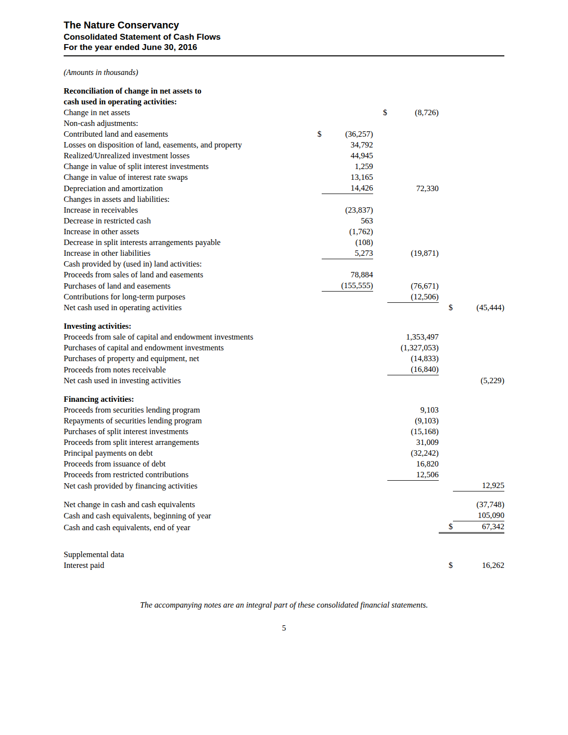The Nature Conservancy
Consolidated Statement of Cash Flows
For the year ended June 30, 2016
(Amounts in thousands)
| Reconciliation of change in net assets to | | | | | | |
| cash used in operating activities: | | | | | | |
| Change in net assets | | | $ | (8,726) | | |
| Non-cash adjustments: | | | | | | |
| Contributed land and easements | $ | (36,257) | | | | |
| Losses on disposition of land, easements, and property | | 34,792 | | | | |
| Realized/Unrealized investment losses | | 44,945 | | | | |
| Change in value of split interest investments | | 1,259 | | | | |
| Change in value of interest rate swaps | | 13,165 | | | | |
| Depreciation and amortization | | 14,426 | | 72,330 | | |
| Changes in assets and liabilities: | | | | | | |
| Increase in receivables | | (23,837) | | | | |
| Decrease in restricted cash | | 563 | | | | |
| Increase in other assets | | (1,762) | | | | |
| Decrease in split interests arrangements payable | | (108) | | | | |
| Increase in other liabilities | | 5,273 | | (19,871) | | |
| Cash provided by (used in) land activities: | | | | | | |
| Proceeds from sales of land and easements | | 78,884 | | | | |
| Purchases of land and easements | | (155,555) | | (76,671) | | |
| Contributions for long-term purposes | | | | (12,506) | | |
| Net cash used in operating activities | | | | | $ | (45,444) |
| Investing activities: | | | | | | |
| Proceeds from sale of capital and endowment investments | | | | 1,353,497 | | |
| Purchases of capital and endowment investments | | | | (1,327,053) | | |
| Purchases of property and equipment, net | | | | (14,833) | | |
| Proceeds from notes receivable | | | | (16,840) | | |
| Net cash used in investing activities | | | | | | (5,229) |
| Financing activities: | | | | | | |
| Proceeds from securities lending program | | | | 9,103 | | |
| Repayments of securities lending program | | | | (9,103) | | |
| Purchases of split interest investments | | | | (15,168) | | |
| Proceeds from split interest arrangements | | | | 31,009 | | |
| Principal payments on debt | | | | (32,242) | | |
| Proceeds from issuance of debt | | | | 16,820 | | |
| Proceeds from restricted contributions | | | | 12,506 | | |
| Net cash provided by financing activities | | | | | | 12,925 |
| Net change in cash and cash equivalents | | | | | | (37,748) |
| Cash and cash equivalents, beginning of year | | | | | | 105,090 |
| Cash and cash equivalents, end of year | | | | | $ | 67,342 |
| Supplemental data | | | | | | |
| Interest paid | | | | | $ | 16,262 |
The accompanying notes are an integral part of these consolidated financial statements.
5